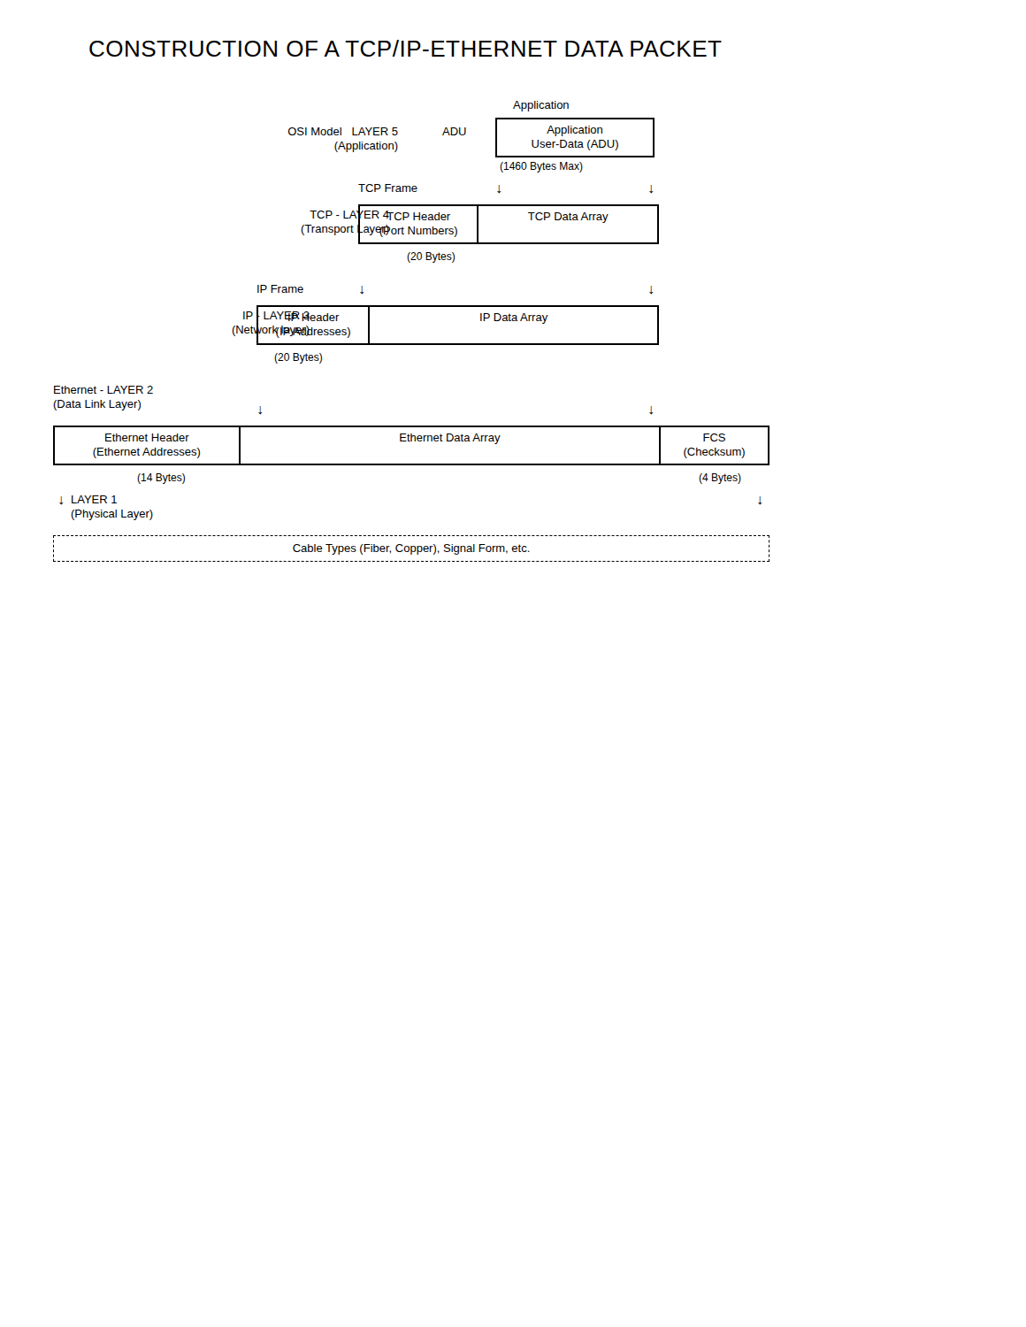CONSTRUCTION OF A TCP/IP-ETHERNET DATA PACKET
Application
OSI Model LAYER 5
(Application)
ADU
Application
User-Data (ADU)
(1460 Bytes Max)
↓
↓
TCP Frame
TCP - LAYER 4
(Transport Layer)
TCP Header
(Port Numbers)
TCP Data Array
(20 Bytes)
↓
↓
IP Frame
IP - LAYER 3
(Network layer)
IP Header
(IP Addresses)
IP Data Array
(20 Bytes)
↓
↓
Ethernet - LAYER 2
(Data Link Layer)
Ethernet Header
(Ethernet Addresses)
Ethernet Data Array
FCS
(Checksum)
(14 Bytes)
(4 Bytes)
↓
↓
LAYER 1
(Physical Layer)
Cable Types (Fiber, Copper), Signal Form, etc.